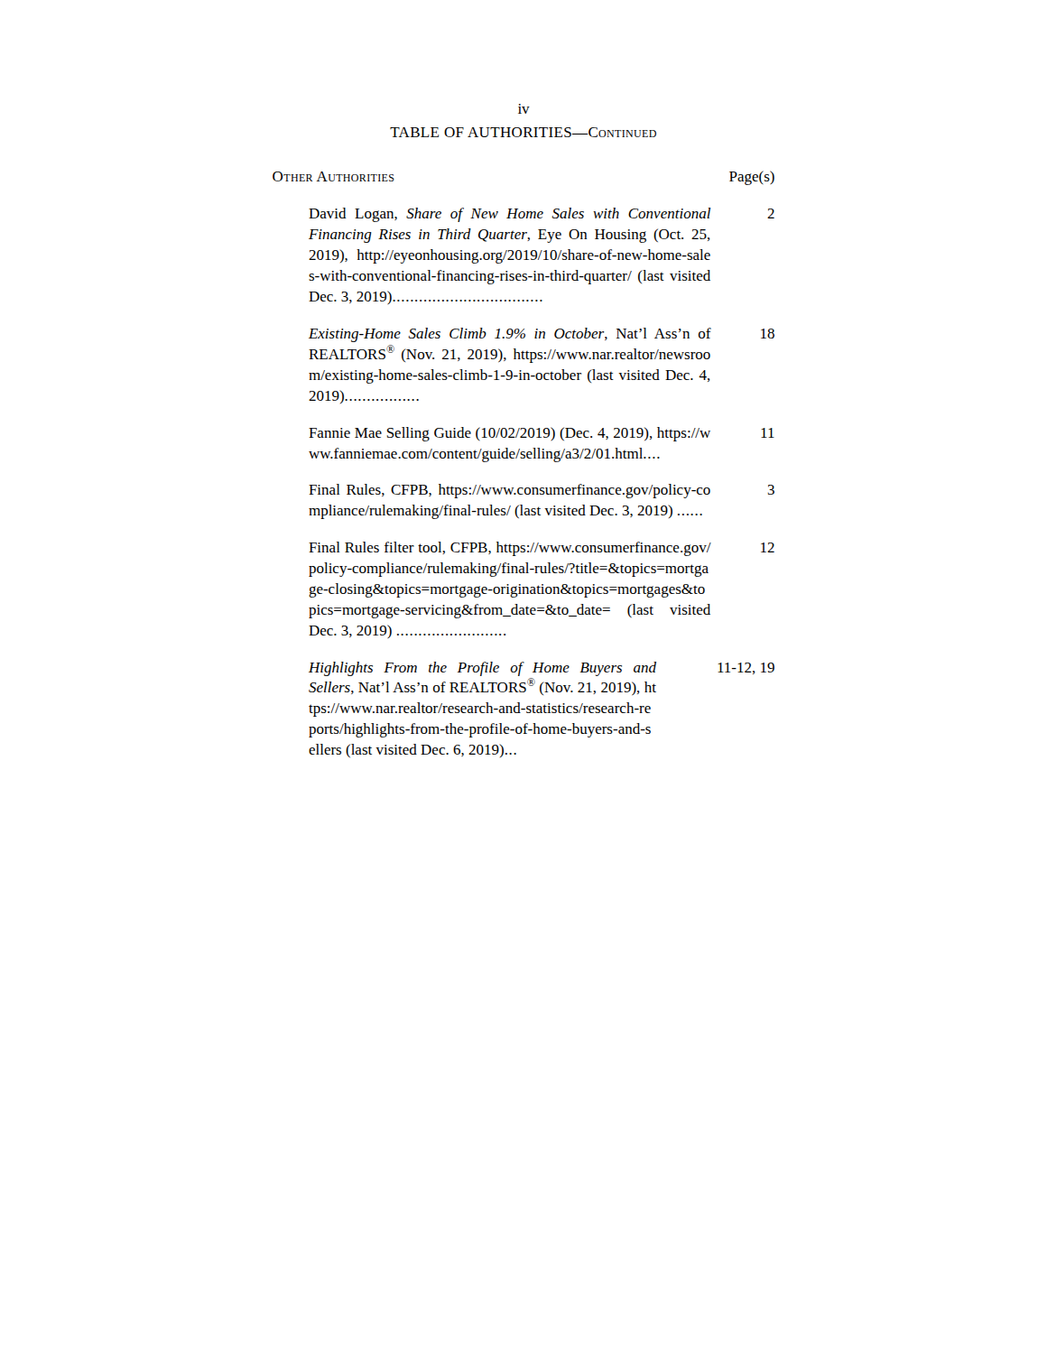iv
TABLE OF AUTHORITIES—Continued
Other Authorities Page(s)
David Logan, Share of New Home Sales with Conventional Financing Rises in Third Quarter, Eye On Housing (Oct. 25, 2019), http://eyeonhousing.org/2019/10/share-of-new-home-sales-with-conventional-financing-rises-in-third-quarter/ (last visited Dec. 3, 2019)..................................
2
Existing-Home Sales Climb 1.9% in October, Nat’l Ass’n of REALTORS® (Nov. 21, 2019), https://www.nar.realtor/newsroom/existing-home-sales-climb-1-9-in-october (last visited Dec. 4, 2019).................
18
Fannie Mae Selling Guide (10/02/2019) (Dec. 4, 2019), https://www.fanniemae.com/content/guide/selling/a3/2/01.html....
11
Final Rules, CFPB, https://www.consumerfinance.gov/policy-compliance/rulemaking/final-rules/ (last visited Dec. 3, 2019) ......
3
Final Rules filter tool, CFPB, https://www.consumerfinance.gov/policy-compliance/rulemaking/final-rules/?title=&topics=mortgage-closing&topics=mortgage-origination&topics=mortgages&topics=mortgage-servicing&from_date=&to_date= (last visited Dec. 3, 2019) .........................
12
Highlights From the Profile of Home Buyers and Sellers, Nat’l Ass’n of REALTORS® (Nov. 21, 2019), https://www.nar.realtor/research-and-statistics/research-reports/highlights-from-the-profile-of-home-buyers-and-sellers (last visited Dec. 6, 2019)...
11-12, 19